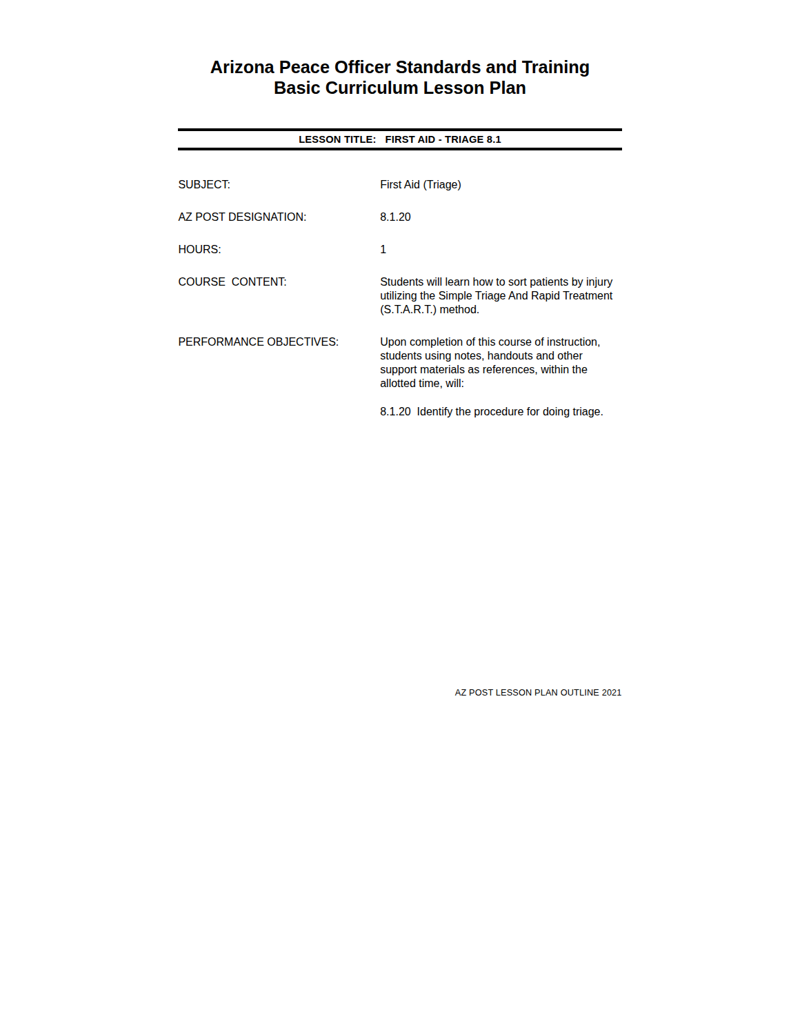Arizona Peace Officer Standards and Training
Basic Curriculum Lesson Plan
LESSON TITLE: FIRST AID - TRIAGE 8.1
| SUBJECT: | First Aid (Triage) |
| AZ POST DESIGNATION: | 8.1.20 |
| HOURS: | 1 |
| COURSE CONTENT: | Students will learn how to sort patients by injury utilizing the Simple Triage And Rapid Treatment (S.T.A.R.T.) method. |
| PERFORMANCE OBJECTIVES: | Upon completion of this course of instruction, students using notes, handouts and other support materials as references, within the allotted time, will: 8.1.20 Identify the procedure for doing triage. |
AZ POST LESSON PLAN OUTLINE 2021